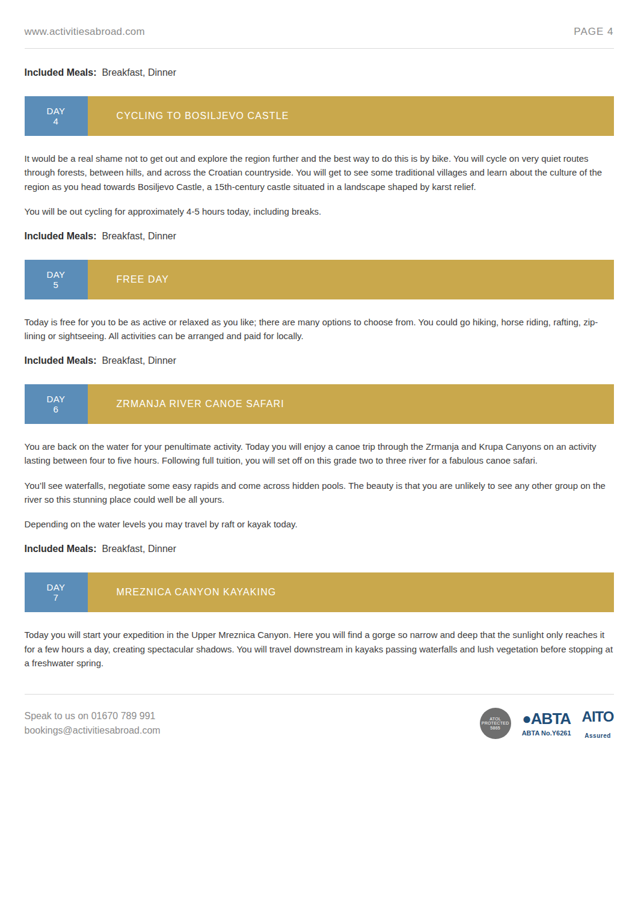www.activitiesabroad.com
PAGE 4
Included Meals: Breakfast, Dinner
DAY 4
Cycling to Bosiljevo Castle
It would be a real shame not to get out and explore the region further and the best way to do this is by bike. You will cycle on very quiet routes through forests, between hills, and across the Croatian countryside. You will get to see some traditional villages and learn about the culture of the region as you head towards Bosiljevo Castle, a 15th-century castle situated in a landscape shaped by karst relief.
You will be out cycling for approximately 4-5 hours today, including breaks.
Included Meals: Breakfast, Dinner
DAY 5
Free Day
Today is free for you to be as active or relaxed as you like; there are many options to choose from. You could go hiking, horse riding, rafting, zip-lining or sightseeing. All activities can be arranged and paid for locally.
Included Meals: Breakfast, Dinner
DAY 6
Zrmanja River Canoe Safari
You are back on the water for your penultimate activity. Today you will enjoy a canoe trip through the Zrmanja and Krupa Canyons on an activity lasting between four to five hours. Following full tuition, you will set off on this grade two to three river for a fabulous canoe safari.
You’ll see waterfalls, negotiate some easy rapids and come across hidden pools. The beauty is that you are unlikely to see any other group on the river so this stunning place could well be all yours.
Depending on the water levels you may travel by raft or kayak today.
Included Meals: Breakfast, Dinner
DAY 7
Mreznica Canyon Kayaking
Today you will start your expedition in the Upper Mreznica Canyon. Here you will find a gorge so narrow and deep that the sunlight only reaches it for a few hours a day, creating spectacular shadows. You will travel downstream in kayaks passing waterfalls and lush vegetation before stopping at a freshwater spring.
Speak to us on 01670 789 991
bookings@activitiesabroad.com
ATOL
PROTECTED
5865
●ABTA ABTA No.Y6261
AITO Assured